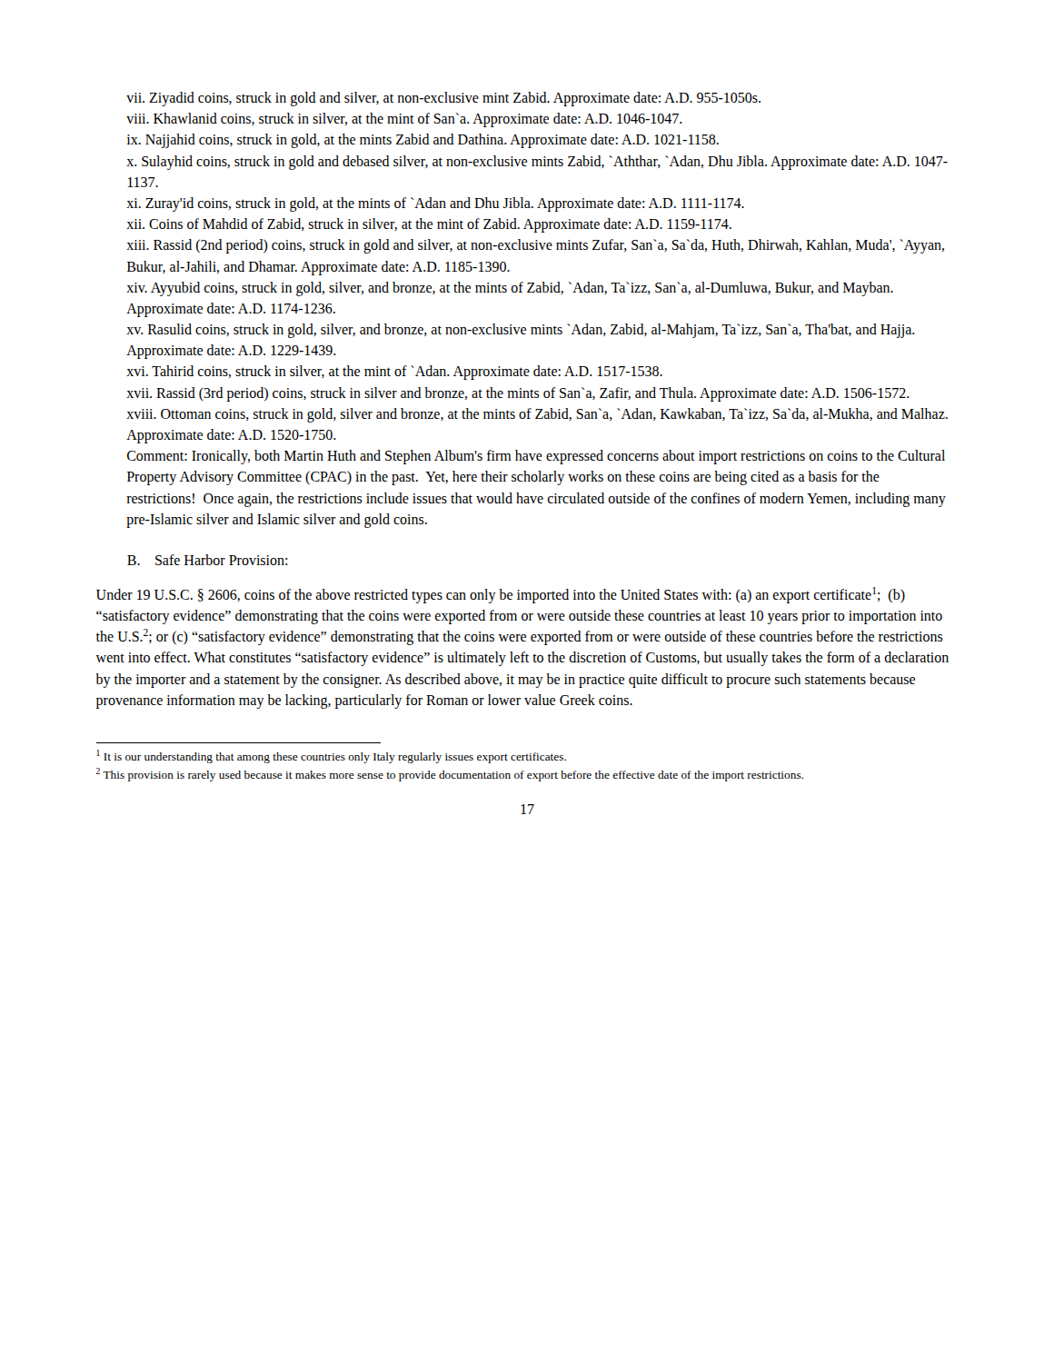vii. Ziyadid coins, struck in gold and silver, at non-exclusive mint Zabid. Approximate date: A.D. 955-1050s.
viii. Khawlanid coins, struck in silver, at the mint of San`a. Approximate date: A.D. 1046-1047.
ix. Najjahid coins, struck in gold, at the mints Zabid and Dathina. Approximate date: A.D. 1021-1158.
x. Sulayhid coins, struck in gold and debased silver, at non-exclusive mints Zabid, `Aththar, `Adan, Dhu Jibla. Approximate date: A.D. 1047-1137.
xi. Zuray'id coins, struck in gold, at the mints of `Adan and Dhu Jibla. Approximate date: A.D. 1111-1174.
xii. Coins of Mahdid of Zabid, struck in silver, at the mint of Zabid. Approximate date: A.D. 1159-1174.
xiii. Rassid (2nd period) coins, struck in gold and silver, at non-exclusive mints Zufar, San`a, Sa`da, Huth, Dhirwah, Kahlan, Muda', `Ayyan, Bukur, al-Jahili, and Dhamar. Approximate date: A.D. 1185-1390.
xiv. Ayyubid coins, struck in gold, silver, and bronze, at the mints of Zabid, `Adan, Ta`izz, San`a, al-Dumluwa, Bukur, and Mayban. Approximate date: A.D. 1174-1236.
xv. Rasulid coins, struck in gold, silver, and bronze, at non-exclusive mints `Adan, Zabid, al-Mahjam, Ta`izz, San`a, Tha'bat, and Hajja. Approximate date: A.D. 1229-1439.
xvi. Tahirid coins, struck in silver, at the mint of `Adan. Approximate date: A.D. 1517-1538.
xvii. Rassid (3rd period) coins, struck in silver and bronze, at the mints of San`a, Zafir, and Thula. Approximate date: A.D. 1506-1572.
xviii. Ottoman coins, struck in gold, silver and bronze, at the mints of Zabid, San`a, `Adan, Kawkaban, Ta`izz, Sa`da, al-Mukha, and Malhaz. Approximate date: A.D. 1520-1750.
Comment: Ironically, both Martin Huth and Stephen Album's firm have expressed concerns about import restrictions on coins to the Cultural Property Advisory Committee (CPAC) in the past. Yet, here their scholarly works on these coins are being cited as a basis for the restrictions! Once again, the restrictions include issues that would have circulated outside of the confines of modern Yemen, including many pre-Islamic silver and Islamic silver and gold coins.
Safe Harbor Provision:
Under 19 U.S.C. § 2606, coins of the above restricted types can only be imported into the United States with: (a) an export certificate1; (b) “satisfactory evidence” demonstrating that the coins were exported from or were outside these countries at least 10 years prior to importation into the U.S.2; or (c) “satisfactory evidence” demonstrating that the coins were exported from or were outside of these countries before the restrictions went into effect. What constitutes “satisfactory evidence” is ultimately left to the discretion of Customs, but usually takes the form of a declaration by the importer and a statement by the consigner. As described above, it may be in practice quite difficult to procure such statements because provenance information may be lacking, particularly for Roman or lower value Greek coins.
1 It is our understanding that among these countries only Italy regularly issues export certificates.
2 This provision is rarely used because it makes more sense to provide documentation of export before the effective date of the import restrictions.
17